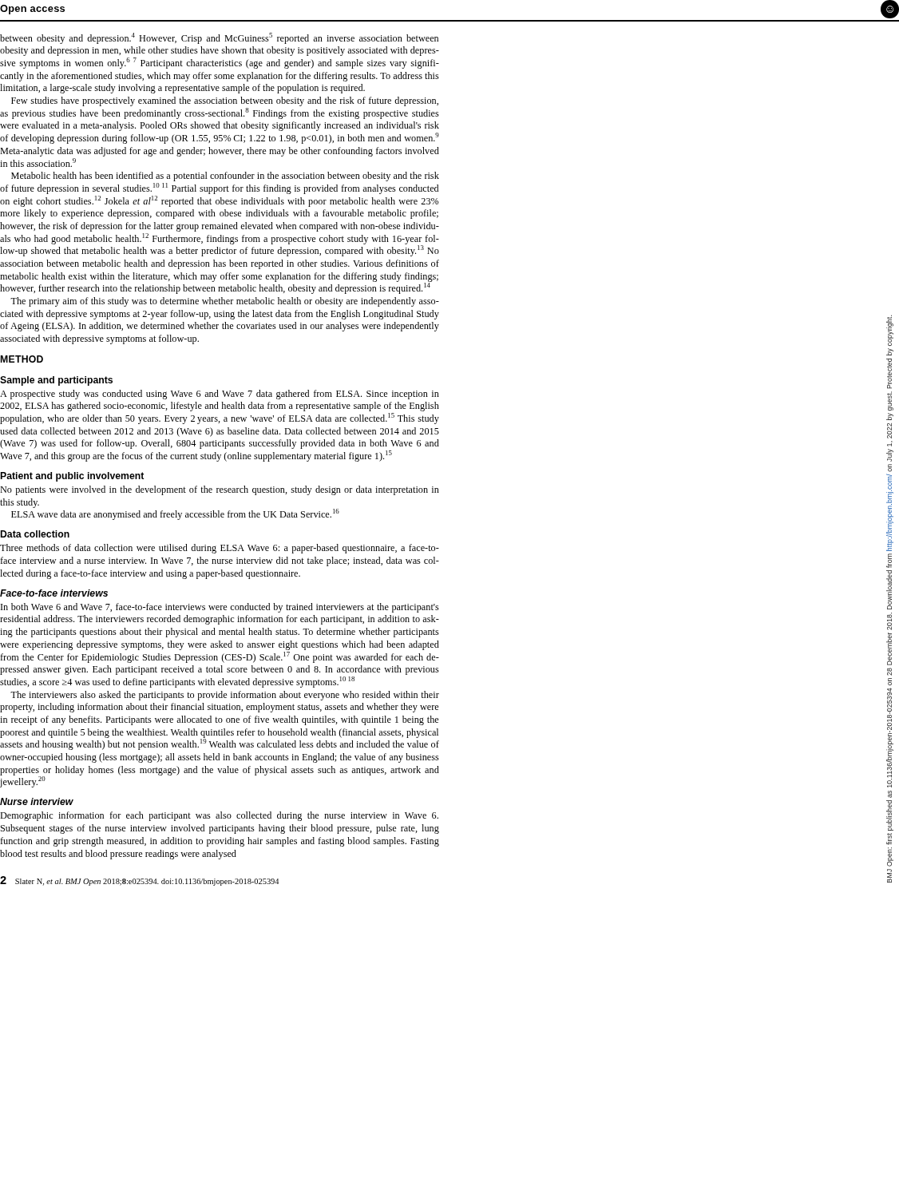BMJ Open: first published as 10.1136/bmjopen-2018-025394 on 28 December 2018. Downloaded from http://bmjopen.bmj.com/ on July 1, 2022 by guest. Protected by copyright.
Open access
☺
between obesity and depression.4 However, Crisp and McGuiness5 reported an inverse association between obesity and depression in men, while other studies have shown that obesity is positively associated with depressive symptoms in women only.6 7 Participant characteristics (age and gender) and sample sizes vary significantly in the aforementioned studies, which may offer some explanation for the differing results. To address this limitation, a large-scale study involving a representative sample of the population is required.
Few studies have prospectively examined the association between obesity and the risk of future depression, as previous studies have been predominantly cross-sectional.8 Findings from the existing prospective studies were evaluated in a meta-analysis. Pooled ORs showed that obesity significantly increased an individual's risk of developing depression during follow-up (OR 1.55, 95% CI; 1.22 to 1.98, p<0.01), in both men and women.9 Meta-analytic data was adjusted for age and gender; however, there may be other confounding factors involved in this association.9
Metabolic health has been identified as a potential confounder in the association between obesity and the risk of future depression in several studies.10 11 Partial support for this finding is provided from analyses conducted on eight cohort studies.12 Jokela et al12 reported that obese individuals with poor metabolic health were 23% more likely to experience depression, compared with obese individuals with a favourable metabolic profile; however, the risk of depression for the latter group remained elevated when compared with non-obese individuals who had good metabolic health.12 Furthermore, findings from a prospective cohort study with 16-year follow-up showed that metabolic health was a better predictor of future depression, compared with obesity.13 No association between metabolic health and depression has been reported in other studies. Various definitions of metabolic health exist within the literature, which may offer some explanation for the differing study findings; however, further research into the relationship between metabolic health, obesity and depression is required.14
The primary aim of this study was to determine whether metabolic health or obesity are independently associated with depressive symptoms at 2-year follow-up, using the latest data from the English Longitudinal Study of Ageing (ELSA). In addition, we determined whether the covariates used in our analyses were independently associated with depressive symptoms at follow-up.
Method
Sample and participants
A prospective study was conducted using Wave 6 and Wave 7 data gathered from ELSA. Since inception in 2002, ELSA has gathered socio-economic, lifestyle and health data from a representative sample of the English population, who are older than 50 years. Every 2 years, a new 'wave' of ELSA data are collected.15 This study used data collected between 2012 and 2013 (Wave 6) as baseline data. Data collected between 2014 and 2015 (Wave 7) was used for follow-up. Overall, 6804 participants successfully provided data in both Wave 6 and Wave 7, and this group are the focus of the current study (online supplementary material figure 1).15
Patient and public involvement
No patients were involved in the development of the research question, study design or data interpretation in this study.
ELSA wave data are anonymised and freely accessible from the UK Data Service.16
Data collection
Three methods of data collection were utilised during ELSA Wave 6: a paper-based questionnaire, a face-to-face interview and a nurse interview. In Wave 7, the nurse interview did not take place; instead, data was collected during a face-to-face interview and using a paper-based questionnaire.
Face-to-face interviews
In both Wave 6 and Wave 7, face-to-face interviews were conducted by trained interviewers at the participant's residential address. The interviewers recorded demographic information for each participant, in addition to asking the participants questions about their physical and mental health status. To determine whether participants were experiencing depressive symptoms, they were asked to answer eight questions which had been adapted from the Center for Epidemiologic Studies Depression (CES-D) Scale.17 One point was awarded for each depressed answer given. Each participant received a total score between 0 and 8. In accordance with previous studies, a score ≥4 was used to define participants with elevated depressive symptoms.10 18
The interviewers also asked the participants to provide information about everyone who resided within their property, including information about their financial situation, employment status, assets and whether they were in receipt of any benefits. Participants were allocated to one of five wealth quintiles, with quintile 1 being the poorest and quintile 5 being the wealthiest. Wealth quintiles refer to household wealth (financial assets, physical assets and housing wealth) but not pension wealth.19 Wealth was calculated less debts and included the value of owner-occupied housing (less mortgage); all assets held in bank accounts in England; the value of any business properties or holiday homes (less mortgage) and the value of physical assets such as antiques, artwork and jewellery.20
Nurse interview
Demographic information for each participant was also collected during the nurse interview in Wave 6. Subsequent stages of the nurse interview involved participants having their blood pressure, pulse rate, lung function and grip strength measured, in addition to providing hair samples and fasting blood samples. Fasting blood test results and blood pressure readings were analysed
2
Slater N, et al. BMJ Open 2018;8:e025394. doi:10.1136/bmjopen-2018-025394